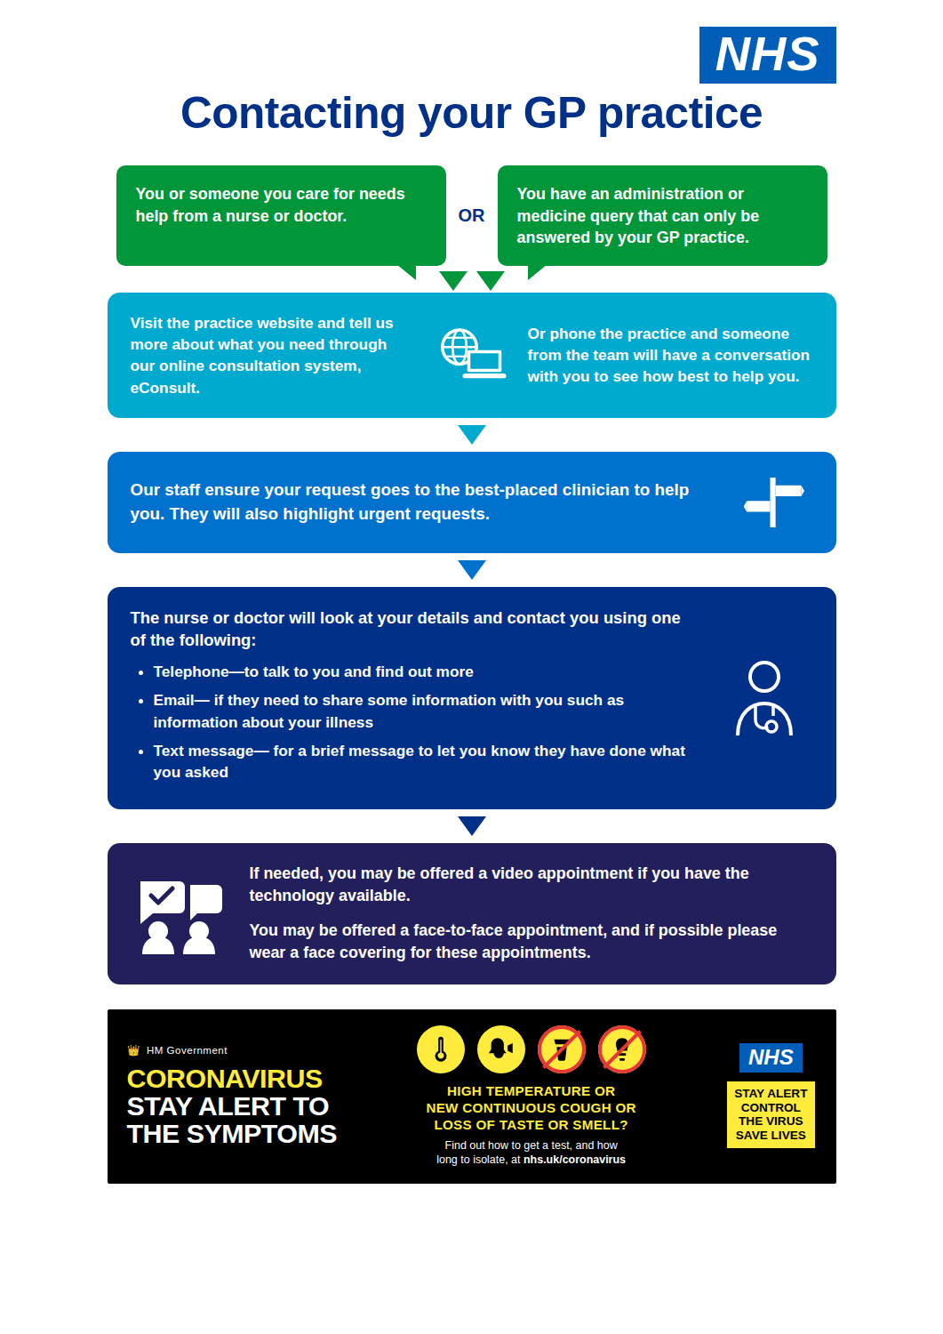NHS
Contacting your GP practice
You or someone you care for needs help from a nurse or doctor.
OR
You have an administration or medicine query that can only be answered by your GP practice.
Visit the practice website and tell us more about what you need through our online consultation system, eConsult.
Or phone the practice and someone from the team will have a conversation with you to see how best to help you.
Our staff ensure your request goes to the best-placed clinician to help you. They will also highlight urgent requests.
The nurse or doctor will look at your details and contact you using one of the following:
Telephone—to talk to you and find out more
Email— if they need to share some information with you such as information about your illness
Text message— for a brief message to let you know they have done what you asked
If needed, you may be offered a video appointment if you have the technology available.
You may be offered a face-to-face appointment, and if possible please wear a face covering for these appointments.
👑 HM Government
CORONAVIRUS
STAY ALERT TO
THE SYMPTOMS
HIGH TEMPERATURE OR
NEW CONTINUOUS COUGH OR
LOSS OF TASTE OR SMELL?
Find out how to get a test, and how
long to isolate, at nhs.uk/coronavirus
NHS
STAY ALERT CONTROL THE VIRUS SAVE LIVES